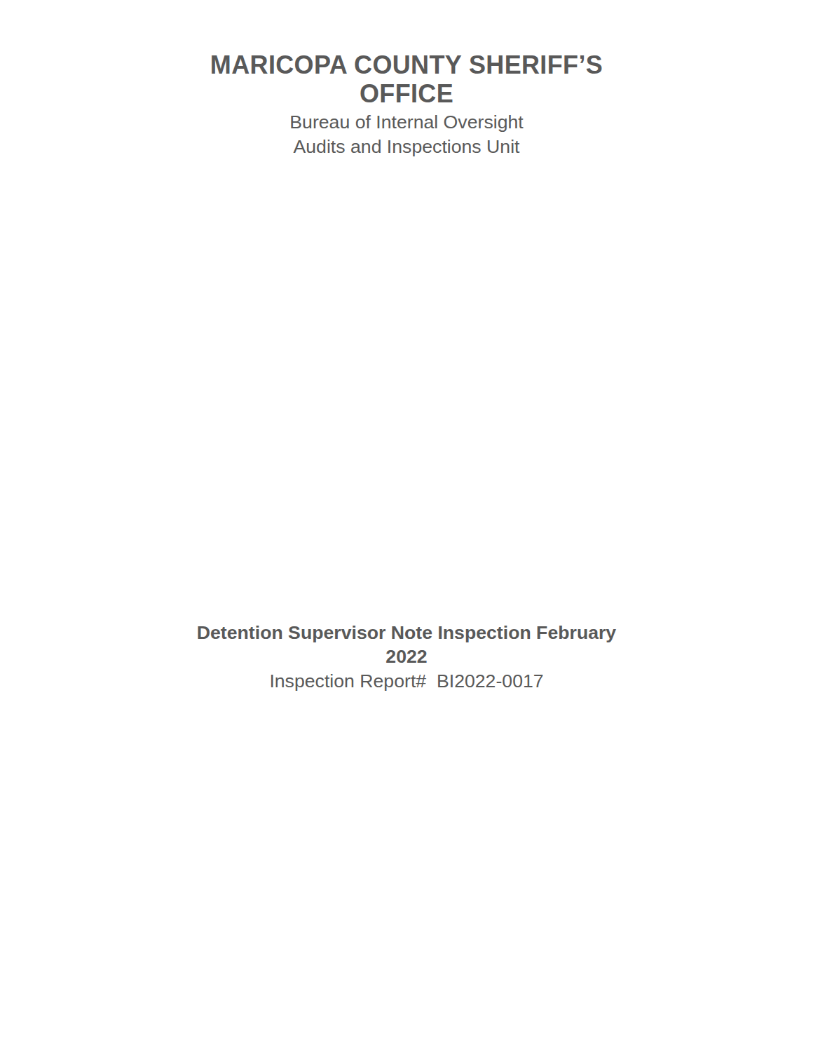MARICOPA COUNTY SHERIFF’S OFFICE
Bureau of Internal Oversight
Audits and Inspections Unit
Detention Supervisor Note Inspection February 2022
Inspection Report# BI2022-0017